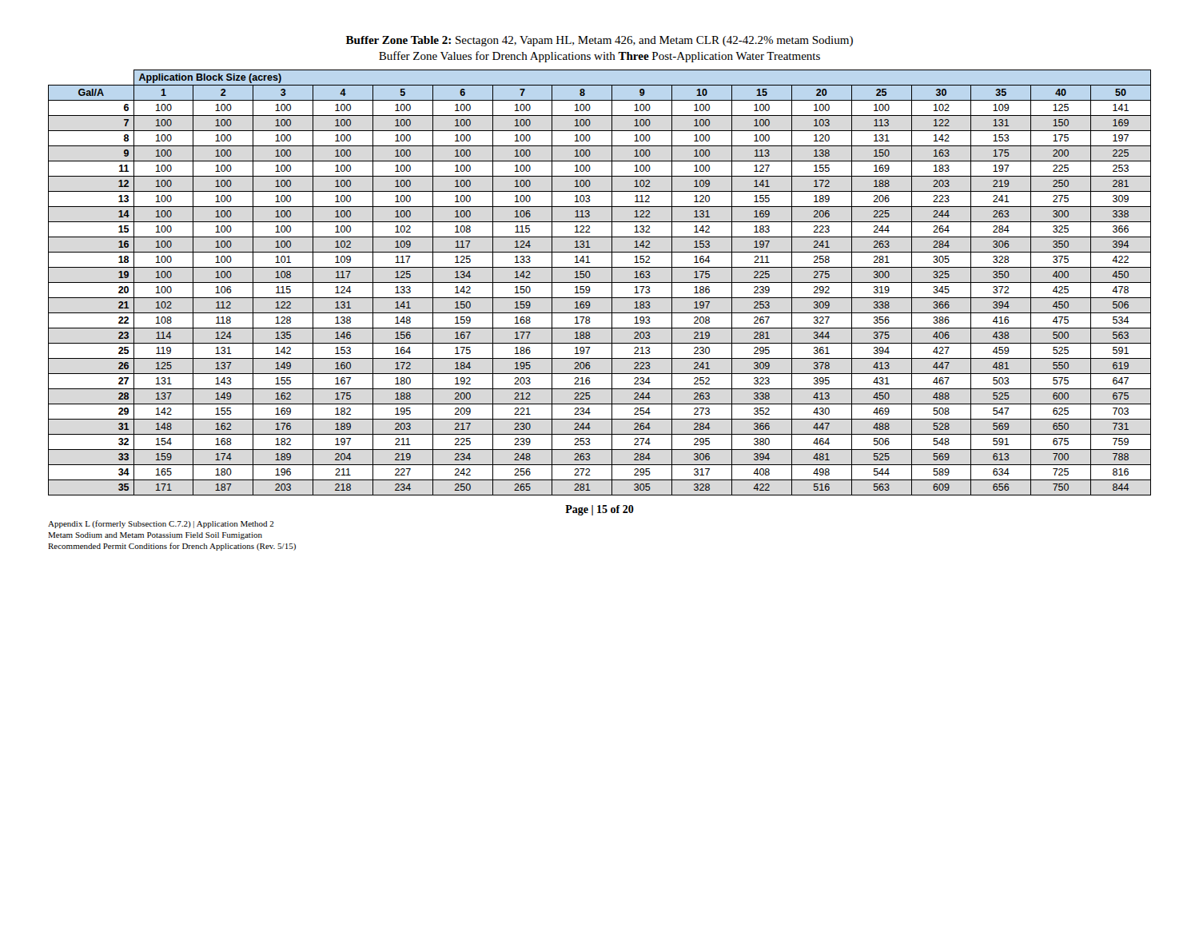Buffer Zone Table 2: Sectagon 42, Vapam HL, Metam 426, and Metam CLR (42-42.2% metam Sodium)
Buffer Zone Values for Drench Applications with Three Post-Application Water Treatments
| | Application Block Size (acres) |
| --- | --- |
| Gal/A | 1 | 2 | 3 | 4 | 5 | 6 | 7 | 8 | 9 | 10 | 15 | 20 | 25 | 30 | 35 | 40 | 50 |
| 6 | 100 | 100 | 100 | 100 | 100 | 100 | 100 | 100 | 100 | 100 | 100 | 100 | 100 | 102 | 109 | 125 | 141 |
| 7 | 100 | 100 | 100 | 100 | 100 | 100 | 100 | 100 | 100 | 100 | 100 | 103 | 113 | 122 | 131 | 150 | 169 |
| 8 | 100 | 100 | 100 | 100 | 100 | 100 | 100 | 100 | 100 | 100 | 100 | 120 | 131 | 142 | 153 | 175 | 197 |
| 9 | 100 | 100 | 100 | 100 | 100 | 100 | 100 | 100 | 100 | 100 | 113 | 138 | 150 | 163 | 175 | 200 | 225 |
| 11 | 100 | 100 | 100 | 100 | 100 | 100 | 100 | 100 | 100 | 100 | 127 | 155 | 169 | 183 | 197 | 225 | 253 |
| 12 | 100 | 100 | 100 | 100 | 100 | 100 | 100 | 100 | 102 | 109 | 141 | 172 | 188 | 203 | 219 | 250 | 281 |
| 13 | 100 | 100 | 100 | 100 | 100 | 100 | 100 | 103 | 112 | 120 | 155 | 189 | 206 | 223 | 241 | 275 | 309 |
| 14 | 100 | 100 | 100 | 100 | 100 | 100 | 106 | 113 | 122 | 131 | 169 | 206 | 225 | 244 | 263 | 300 | 338 |
| 15 | 100 | 100 | 100 | 100 | 102 | 108 | 115 | 122 | 132 | 142 | 183 | 223 | 244 | 264 | 284 | 325 | 366 |
| 16 | 100 | 100 | 100 | 102 | 109 | 117 | 124 | 131 | 142 | 153 | 197 | 241 | 263 | 284 | 306 | 350 | 394 |
| 18 | 100 | 100 | 101 | 109 | 117 | 125 | 133 | 141 | 152 | 164 | 211 | 258 | 281 | 305 | 328 | 375 | 422 |
| 19 | 100 | 100 | 108 | 117 | 125 | 134 | 142 | 150 | 163 | 175 | 225 | 275 | 300 | 325 | 350 | 400 | 450 |
| 20 | 100 | 106 | 115 | 124 | 133 | 142 | 150 | 159 | 173 | 186 | 239 | 292 | 319 | 345 | 372 | 425 | 478 |
| 21 | 102 | 112 | 122 | 131 | 141 | 150 | 159 | 169 | 183 | 197 | 253 | 309 | 338 | 366 | 394 | 450 | 506 |
| 22 | 108 | 118 | 128 | 138 | 148 | 159 | 168 | 178 | 193 | 208 | 267 | 327 | 356 | 386 | 416 | 475 | 534 |
| 23 | 114 | 124 | 135 | 146 | 156 | 167 | 177 | 188 | 203 | 219 | 281 | 344 | 375 | 406 | 438 | 500 | 563 |
| 25 | 119 | 131 | 142 | 153 | 164 | 175 | 186 | 197 | 213 | 230 | 295 | 361 | 394 | 427 | 459 | 525 | 591 |
| 26 | 125 | 137 | 149 | 160 | 172 | 184 | 195 | 206 | 223 | 241 | 309 | 378 | 413 | 447 | 481 | 550 | 619 |
| 27 | 131 | 143 | 155 | 167 | 180 | 192 | 203 | 216 | 234 | 252 | 323 | 395 | 431 | 467 | 503 | 575 | 647 |
| 28 | 137 | 149 | 162 | 175 | 188 | 200 | 212 | 225 | 244 | 263 | 338 | 413 | 450 | 488 | 525 | 600 | 675 |
| 29 | 142 | 155 | 169 | 182 | 195 | 209 | 221 | 234 | 254 | 273 | 352 | 430 | 469 | 508 | 547 | 625 | 703 |
| 31 | 148 | 162 | 176 | 189 | 203 | 217 | 230 | 244 | 264 | 284 | 366 | 447 | 488 | 528 | 569 | 650 | 731 |
| 32 | 154 | 168 | 182 | 197 | 211 | 225 | 239 | 253 | 274 | 295 | 380 | 464 | 506 | 548 | 591 | 675 | 759 |
| 33 | 159 | 174 | 189 | 204 | 219 | 234 | 248 | 263 | 284 | 306 | 394 | 481 | 525 | 569 | 613 | 700 | 788 |
| 34 | 165 | 180 | 196 | 211 | 227 | 242 | 256 | 272 | 295 | 317 | 408 | 498 | 544 | 589 | 634 | 725 | 816 |
| 35 | 171 | 187 | 203 | 218 | 234 | 250 | 265 | 281 | 305 | 328 | 422 | 516 | 563 | 609 | 656 | 750 | 844 |
Page | 15 of 20
Appendix L (formerly Subsection C.7.2) | Application Method 2
Metam Sodium and Metam Potassium Field Soil Fumigation
Recommended Permit Conditions for Drench Applications (Rev. 5/15)